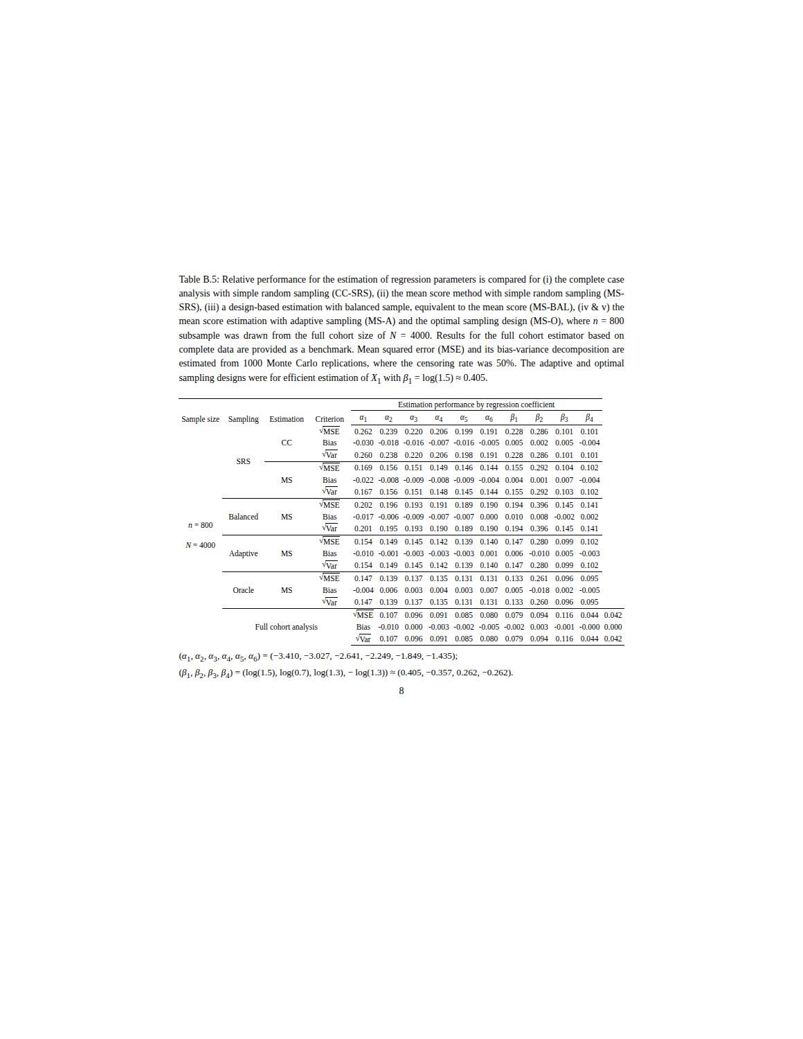Table B.5: Relative performance for the estimation of regression parameters is compared for (i) the complete case analysis with simple random sampling (CC-SRS), (ii) the mean score method with simple random sampling (MS-SRS), (iii) a design-based estimation with balanced sample, equivalent to the mean score (MS-BAL), (iv & v) the mean score estimation with adaptive sampling (MS-A) and the optimal sampling design (MS-O), where n = 800 subsample was drawn from the full cohort size of N = 4000. Results for the full cohort estimator based on complete data are provided as a benchmark. Mean squared error (MSE) and its bias-variance decomposition are estimated from 1000 Monte Carlo replications, where the censoring rate was 50%. The adaptive and optimal sampling designs were for efficient estimation of X1 with β1 = log(1.5) ≈ 0.405.
| Sample size | Sampling | Estimation | Criterion | Estimation performance by regression coefficient |
| α 1 | α 2 | α 3 | α 4 | α 5 | α 6 | β 1 | β 2 | β 3 | β 4 |
| n = 800 N = 4000 | SRS | CC | MSE | 0.262 | 0.239 | 0.220 | 0.206 | 0.199 | 0.191 | 0.228 | 0.286 | 0.101 | 0.101 |
| Bias | -0.030 | -0.018 | -0.016 | -0.007 | -0.016 | -0.005 | 0.005 | 0.002 | 0.005 | -0.004 |
| Var | 0.260 | 0.238 | 0.220 | 0.206 | 0.198 | 0.191 | 0.228 | 0.286 | 0.101 | 0.101 |
| MS | MSE | 0.169 | 0.156 | 0.151 | 0.149 | 0.146 | 0.144 | 0.155 | 0.292 | 0.104 | 0.102 |
| Bias | -0.022 | -0.008 | -0.009 | -0.008 | -0.009 | -0.004 | 0.004 | 0.001 | 0.007 | -0.004 |
| Var | 0.167 | 0.156 | 0.151 | 0.148 | 0.145 | 0.144 | 0.155 | 0.292 | 0.103 | 0.102 |
| Balanced | MS | MSE | 0.202 | 0.196 | 0.193 | 0.191 | 0.189 | 0.190 | 0.194 | 0.396 | 0.145 | 0.141 |
| Bias | -0.017 | -0.006 | -0.009 | -0.007 | -0.007 | 0.000 | 0.010 | 0.008 | -0.002 | 0.002 |
| Var | 0.201 | 0.195 | 0.193 | 0.190 | 0.189 | 0.190 | 0.194 | 0.396 | 0.145 | 0.141 |
| Adaptive | MS | MSE | 0.154 | 0.149 | 0.145 | 0.142 | 0.139 | 0.140 | 0.147 | 0.280 | 0.099 | 0.102 |
| Bias | -0.010 | -0.001 | -0.003 | -0.003 | -0.003 | 0.001 | 0.006 | -0.010 | 0.005 | -0.003 |
| Var | 0.154 | 0.149 | 0.145 | 0.142 | 0.139 | 0.140 | 0.147 | 0.280 | 0.099 | 0.102 |
| Oracle | MS | MSE | 0.147 | 0.139 | 0.137 | 0.135 | 0.131 | 0.131 | 0.133 | 0.261 | 0.096 | 0.095 |
| Bias | -0.004 | 0.006 | 0.003 | 0.004 | 0.003 | 0.007 | 0.005 | -0.018 | 0.002 | -0.005 |
| Var | 0.147 | 0.139 | 0.137 | 0.135 | 0.131 | 0.131 | 0.133 | 0.260 | 0.096 | 0.095 |
| Full cohort analysis | MSE | 0.107 | 0.096 | 0.091 | 0.085 | 0.080 | 0.079 | 0.094 | 0.116 | 0.044 | 0.042 |
| Bias | -0.010 | 0.000 | -0.003 | -0.002 | -0.005 | -0.002 | 0.003 | -0.001 | -0.000 | 0.000 |
| Var | 0.107 | 0.096 | 0.091 | 0.085 | 0.080 | 0.079 | 0.094 | 0.116 | 0.044 | 0.042 |
(α1, α2, α3, α4, α5, α6) = (−3.410, −3.027, −2.641, −2.249, −1.849, −1.435);
(β1, β2, β3, β4) = (log(1.5), log(0.7), log(1.3), − log(1.3)) ≈ (0.405, −0.357, 0.262, −0.262).
8